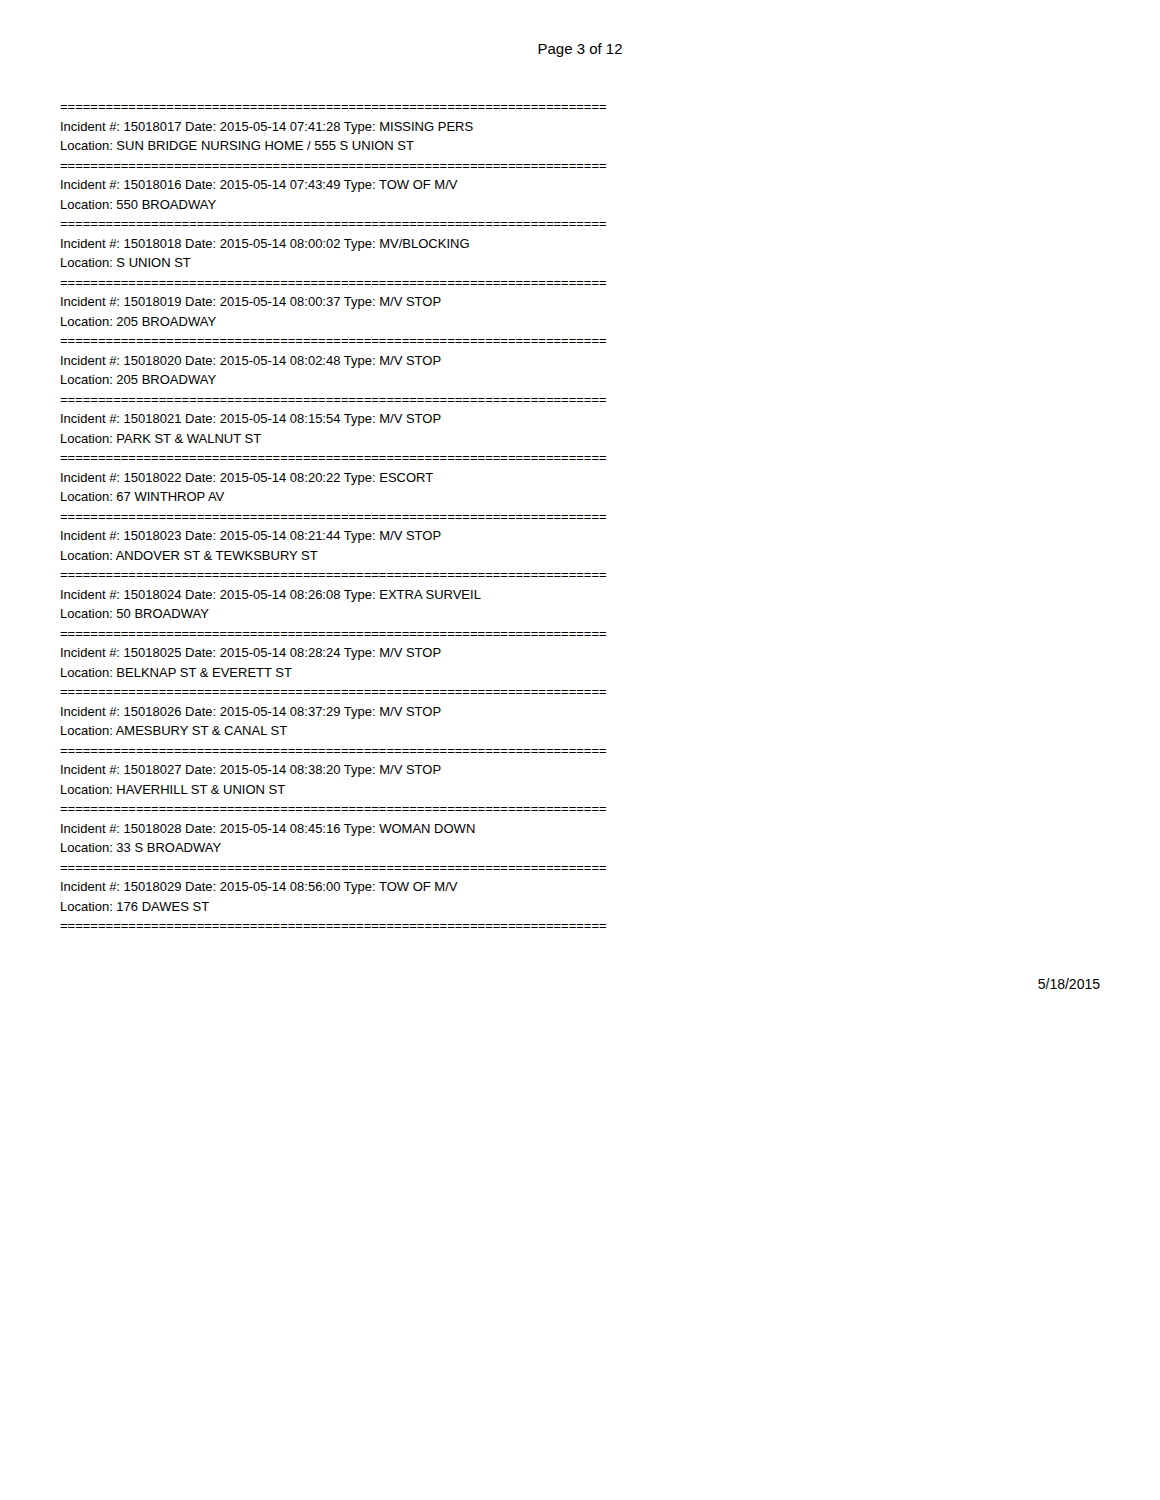Page 3 of 12
========================================================================
Incident #: 15018017 Date: 2015-05-14 07:41:28 Type: MISSING PERS
Location: SUN BRIDGE NURSING HOME / 555 S UNION ST
========================================================================
Incident #: 15018016 Date: 2015-05-14 07:43:49 Type: TOW OF M/V
Location: 550 BROADWAY
========================================================================
Incident #: 15018018 Date: 2015-05-14 08:00:02 Type: MV/BLOCKING
Location: S UNION ST
========================================================================
Incident #: 15018019 Date: 2015-05-14 08:00:37 Type: M/V STOP
Location: 205 BROADWAY
========================================================================
Incident #: 15018020 Date: 2015-05-14 08:02:48 Type: M/V STOP
Location: 205 BROADWAY
========================================================================
Incident #: 15018021 Date: 2015-05-14 08:15:54 Type: M/V STOP
Location: PARK ST & WALNUT ST
========================================================================
Incident #: 15018022 Date: 2015-05-14 08:20:22 Type: ESCORT
Location: 67 WINTHROP AV
========================================================================
Incident #: 15018023 Date: 2015-05-14 08:21:44 Type: M/V STOP
Location: ANDOVER ST & TEWKSBURY ST
========================================================================
Incident #: 15018024 Date: 2015-05-14 08:26:08 Type: EXTRA SURVEIL
Location: 50 BROADWAY
========================================================================
Incident #: 15018025 Date: 2015-05-14 08:28:24 Type: M/V STOP
Location: BELKNAP ST & EVERETT ST
========================================================================
Incident #: 15018026 Date: 2015-05-14 08:37:29 Type: M/V STOP
Location: AMESBURY ST & CANAL ST
========================================================================
Incident #: 15018027 Date: 2015-05-14 08:38:20 Type: M/V STOP
Location: HAVERHILL ST & UNION ST
========================================================================
Incident #: 15018028 Date: 2015-05-14 08:45:16 Type: WOMAN DOWN
Location: 33 S BROADWAY
========================================================================
Incident #: 15018029 Date: 2015-05-14 08:56:00 Type: TOW OF M/V
Location: 176 DAWES ST
========================================================================
5/18/2015